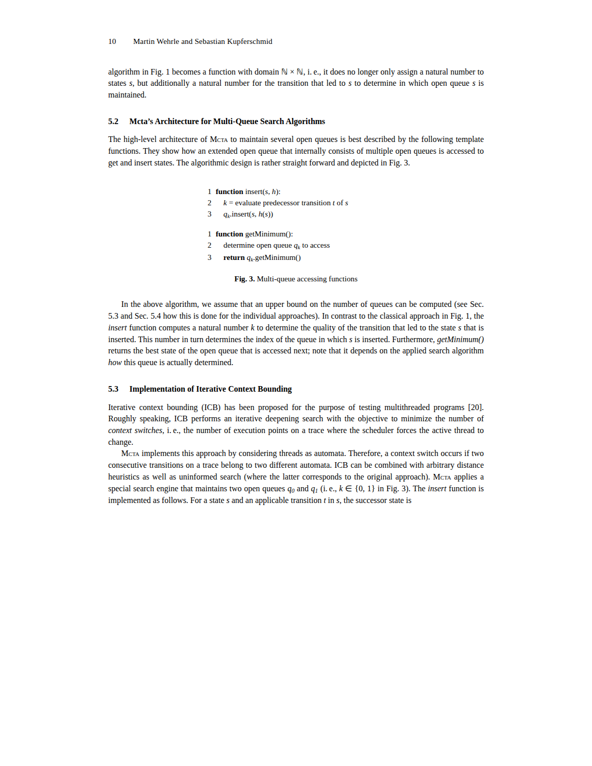10 Martin Wehrle and Sebastian Kupferschmid
algorithm in Fig. 1 becomes a function with domain ℕ × ℕ, i. e., it does no longer only assign a natural number to states s, but additionally a natural number for the transition that led to s to determine in which open queue s is maintained.
5.2 Mcta’s Architecture for Multi-Queue Search Algorithms
The high-level architecture of Mcta to maintain several open queues is best described by the following template functions. They show how an extended open queue that internally consists of multiple open queues is accessed to get and insert states. The algorithmic design is rather straight forward and depicted in Fig. 3.
1 function insert(s, h):
2 k = evaluate predecessor transition t of s
3 qk.insert(s, h(s))
1 function getMinimum():
2 determine open queue qk to access
3 return qk.getMinimum()
Fig. 3. Multi-queue accessing functions
In the above algorithm, we assume that an upper bound on the number of queues can be computed (see Sec. 5.3 and Sec. 5.4 how this is done for the individual approaches). In contrast to the classical approach in Fig. 1, the insert function computes a natural number k to determine the quality of the transition that led to the state s that is inserted. This number in turn determines the index of the queue in which s is inserted. Furthermore, getMinimum() returns the best state of the open queue that is accessed next; note that it depends on the applied search algorithm how this queue is actually determined.
5.3 Implementation of Iterative Context Bounding
Iterative context bounding (ICB) has been proposed for the purpose of testing multithreaded programs [20]. Roughly speaking, ICB performs an iterative deepening search with the objective to minimize the number of context switches, i. e., the number of execution points on a trace where the scheduler forces the active thread to change.
Mcta implements this approach by considering threads as automata. Therefore, a context switch occurs if two consecutive transitions on a trace belong to two different automata. ICB can be combined with arbitrary distance heuristics as well as uninformed search (where the latter corresponds to the original approach). Mcta applies a special search engine that maintains two open queues q0 and q1 (i. e., k ∈ {0, 1} in Fig. 3). The insert function is implemented as follows. For a state s and an applicable transition t in s, the successor state is